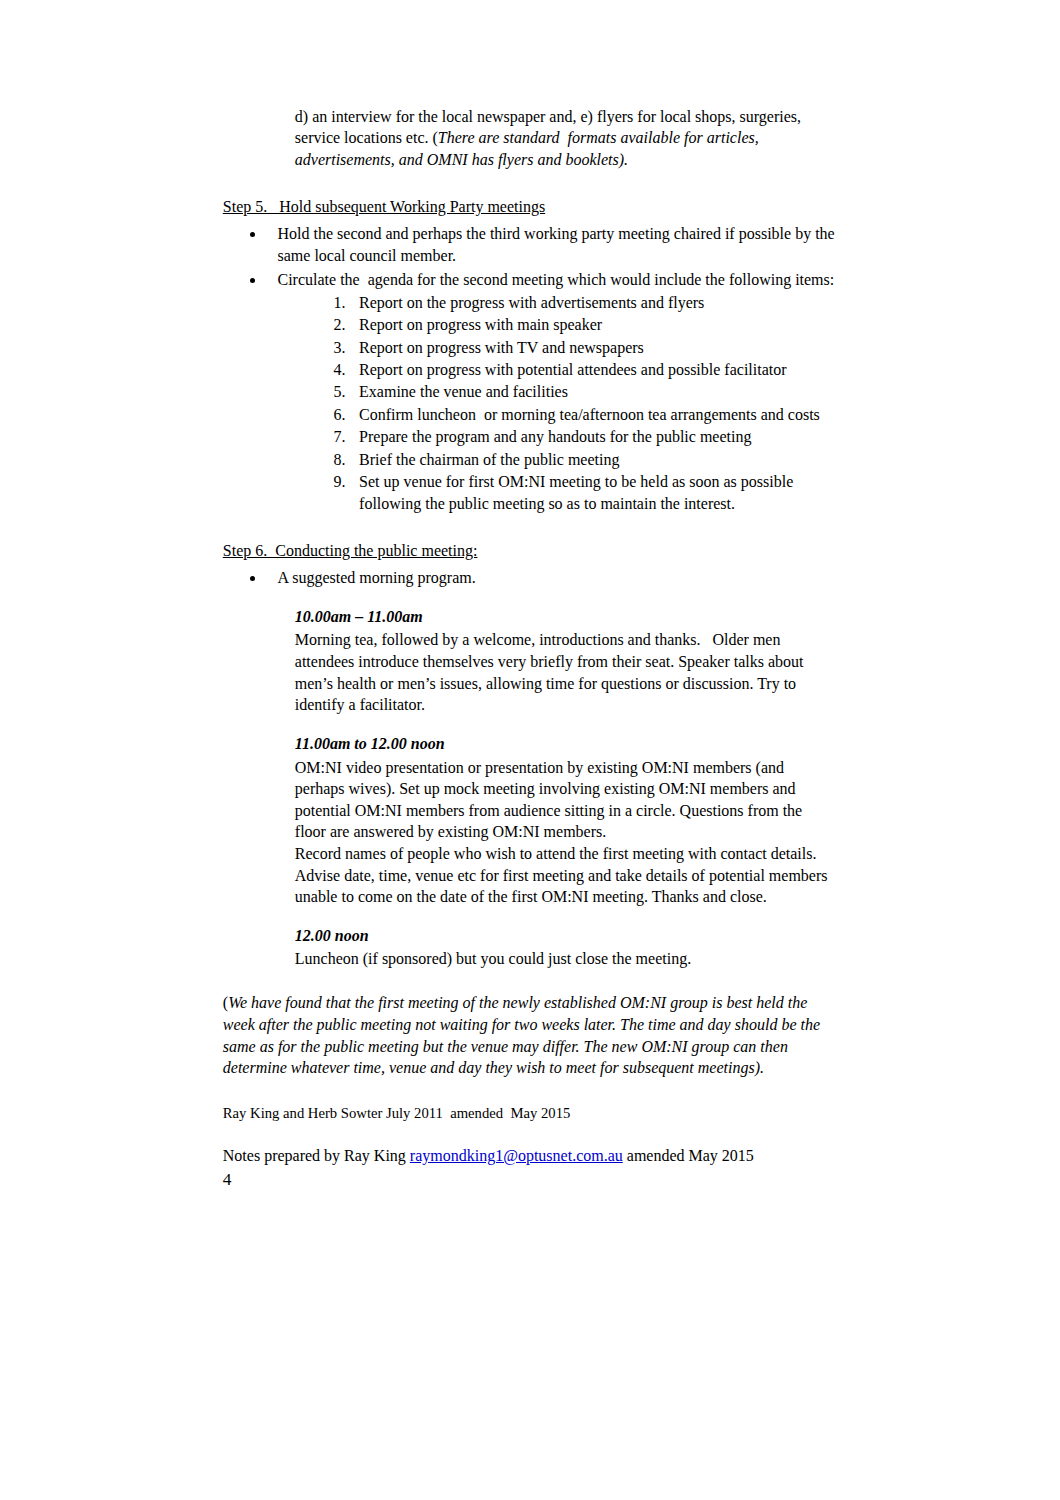d) an interview for the local newspaper and, e) flyers for local shops, surgeries, service locations etc. (There are standard formats available for articles, advertisements, and OMNI has flyers and booklets).
Step 5. Hold subsequent Working Party meetings
Hold the second and perhaps the third working party meeting chaired if possible by the same local council member.
Circulate the agenda for the second meeting which would include the following items:
Report on the progress with advertisements and flyers
Report on progress with main speaker
Report on progress with TV and newspapers
Report on progress with potential attendees and possible facilitator
Examine the venue and facilities
Confirm luncheon or morning tea/afternoon tea arrangements and costs
Prepare the program and any handouts for the public meeting
Brief the chairman of the public meeting
Set up venue for first OM:NI meeting to be held as soon as possible following the public meeting so as to maintain the interest.
Step 6. Conducting the public meeting:
A suggested morning program.
10.00am – 11.00am
Morning tea, followed by a welcome, introductions and thanks. Older men attendees introduce themselves very briefly from their seat. Speaker talks about men’s health or men’s issues, allowing time for questions or discussion. Try to identify a facilitator.
11.00am to 12.00 noon
OM:NI video presentation or presentation by existing OM:NI members (and perhaps wives). Set up mock meeting involving existing OM:NI members and potential OM:NI members from audience sitting in a circle. Questions from the floor are answered by existing OM:NI members.
Record names of people who wish to attend the first meeting with contact details. Advise date, time, venue etc for first meeting and take details of potential members unable to come on the date of the first OM:NI meeting. Thanks and close.
12.00 noon
Luncheon (if sponsored) but you could just close the meeting.
(We have found that the first meeting of the newly established OM:NI group is best held the week after the public meeting not waiting for two weeks later. The time and day should be the same as for the public meeting but the venue may differ. The new OM:NI group can then determine whatever time, venue and day they wish to meet for subsequent meetings).
Ray King and Herb Sowter July 2011 amended May 2015
Notes prepared by Ray King raymondking1@optusnet.com.au amended May 2015
4